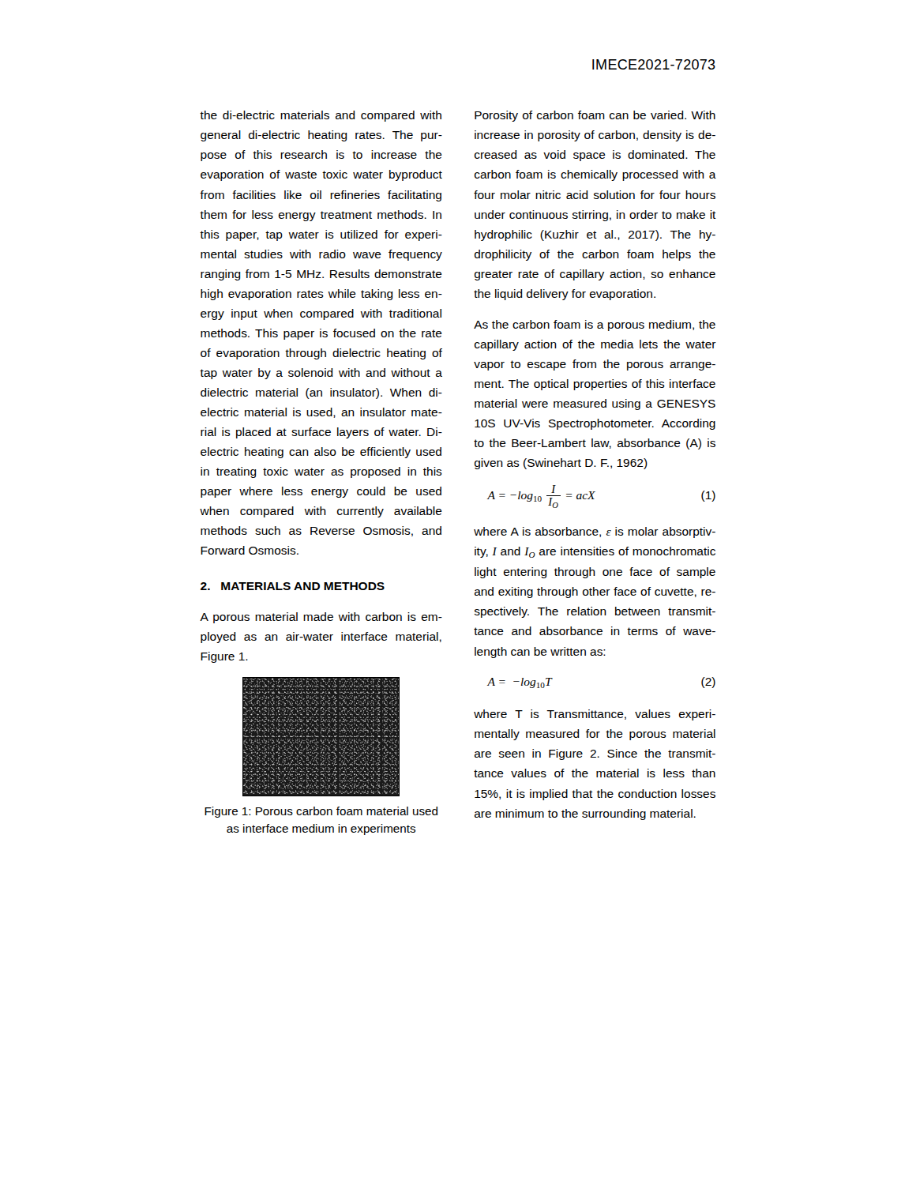IMECE2021-72073
the di-electric materials and compared with general di-electric heating rates. The purpose of this research is to increase the evaporation of waste toxic water byproduct from facilities like oil refineries facilitating them for less energy treatment methods. In this paper, tap water is utilized for experimental studies with radio wave frequency ranging from 1-5 MHz. Results demonstrate high evaporation rates while taking less energy input when compared with traditional methods. This paper is focused on the rate of evaporation through dielectric heating of tap water by a solenoid with and without a dielectric material (an insulator). When di-electric material is used, an insulator material is placed at surface layers of water. Di-electric heating can also be efficiently used in treating toxic water as proposed in this paper where less energy could be used when compared with currently available methods such as Reverse Osmosis, and Forward Osmosis.
2. MATERIALS AND METHODS
A porous material made with carbon is employed as an air-water interface material, Figure 1.
Figure 1: Porous carbon foam material used as interface medium in experiments
Porosity of carbon foam can be varied. With increase in porosity of carbon, density is decreased as void space is dominated. The carbon foam is chemically processed with a four molar nitric acid solution for four hours under continuous stirring, in order to make it hydrophilic (Kuzhir et al., 2017). The hydrophilicity of the carbon foam helps the greater rate of capillary action, so enhance the liquid delivery for evaporation.
As the carbon foam is a porous medium, the capillary action of the media lets the water vapor to escape from the porous arrangement. The optical properties of this interface material were measured using a GENESYS 10S UV-Vis Spectrophotometer. According to the Beer-Lambert law, absorbance (A) is given as (Swinehart D. F., 1962)
A = −log10 IIO = acX (1)
where A is absorbance, ε is molar absorptivity, I and IO are intensities of monochromatic light entering through one face of sample and exiting through other face of cuvette, respectively. The relation between transmittance and absorbance in terms of wavelength can be written as:
A = −log10T (2)
where T is Transmittance, values experimentally measured for the porous material are seen in Figure 2. Since the transmittance values of the material is less than 15%, it is implied that the conduction losses are minimum to the surrounding material.